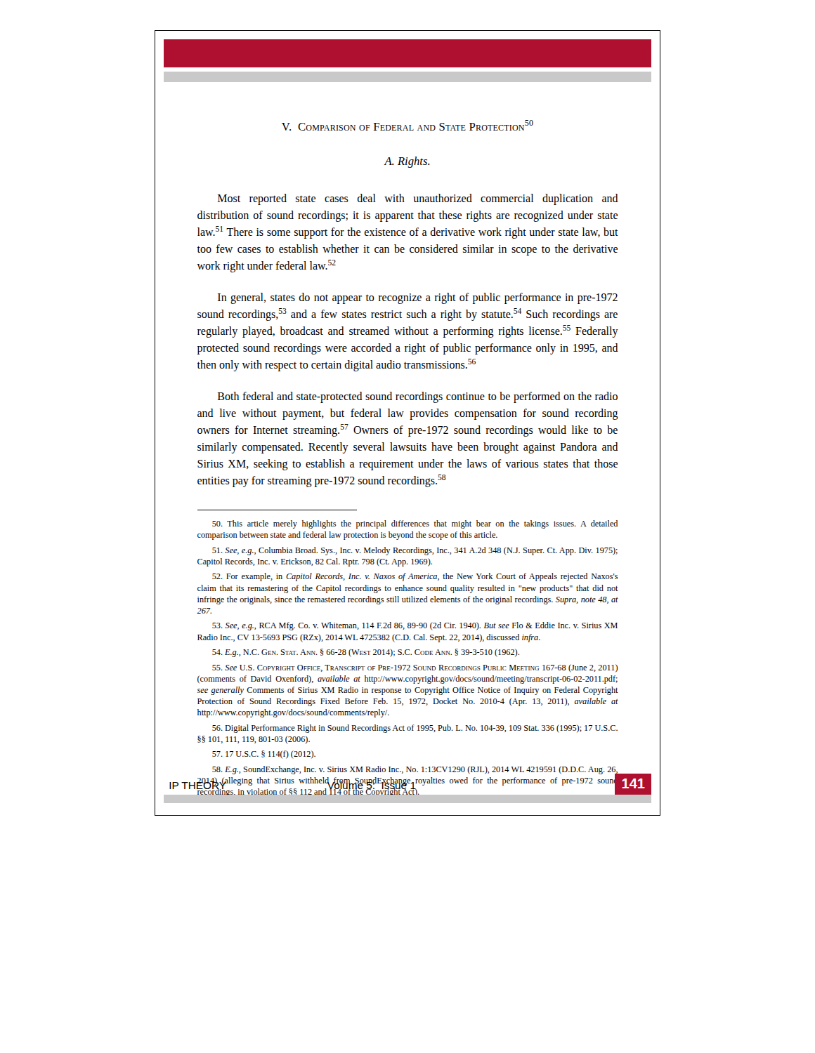V. Comparison of Federal and State Protection50
A. Rights.
Most reported state cases deal with unauthorized commercial duplication and distribution of sound recordings; it is apparent that these rights are recognized under state law.51 There is some support for the existence of a derivative work right under state law, but too few cases to establish whether it can be considered similar in scope to the derivative work right under federal law.52
In general, states do not appear to recognize a right of public performance in pre-1972 sound recordings,53 and a few states restrict such a right by statute.54 Such recordings are regularly played, broadcast and streamed without a performing rights license.55 Federally protected sound recordings were accorded a right of public performance only in 1995, and then only with respect to certain digital audio transmissions.56
Both federal and state-protected sound recordings continue to be performed on the radio and live without payment, but federal law provides compensation for sound recording owners for Internet streaming.57 Owners of pre-1972 sound recordings would like to be similarly compensated. Recently several lawsuits have been brought against Pandora and Sirius XM, seeking to establish a requirement under the laws of various states that those entities pay for streaming pre-1972 sound recordings.58
50. This article merely highlights the principal differences that might bear on the takings issues. A detailed comparison between state and federal law protection is beyond the scope of this article.
51. See, e.g., Columbia Broad. Sys., Inc. v. Melody Recordings, Inc., 341 A.2d 348 (N.J. Super. Ct. App. Div. 1975); Capitol Records, Inc. v. Erickson, 82 Cal. Rptr. 798 (Ct. App. 1969).
52. For example, in Capitol Records, Inc. v. Naxos of America, the New York Court of Appeals rejected Naxos's claim that its remastering of the Capitol recordings to enhance sound quality resulted in "new products" that did not infringe the originals, since the remastered recordings still utilized elements of the original recordings. Supra, note 48, at 267.
53. See, e.g., RCA Mfg. Co. v. Whiteman, 114 F.2d 86, 89-90 (2d Cir. 1940). But see Flo & Eddie Inc. v. Sirius XM Radio Inc., CV 13-5693 PSG (RZx), 2014 WL 4725382 (C.D. Cal. Sept. 22, 2014), discussed infra.
54. E.g., N.C. Gen. Stat. Ann. § 66-28 (West 2014); S.C. Code Ann. § 39-3-510 (1962).
55. See U.S. Copyright Office, Transcript of Pre-1972 Sound Recordings Public Meeting 167-68 (June 2, 2011) (comments of David Oxenford), available at http://www.copyright.gov/docs/sound/meeting/transcript-06-02-2011.pdf; see generally Comments of Sirius XM Radio in response to Copyright Office Notice of Inquiry on Federal Copyright Protection of Sound Recordings Fixed Before Feb. 15, 1972, Docket No. 2010-4 (Apr. 13, 2011), available at http://www.copyright.gov/docs/sound/comments/reply/.
56. Digital Performance Right in Sound Recordings Act of 1995, Pub. L. No. 104-39, 109 Stat. 336 (1995); 17 U.S.C. §§ 101, 111, 119, 801-03 (2006).
57. 17 U.S.C. § 114(f) (2012).
58. E.g., SoundExchange, Inc. v. Sirius XM Radio Inc., No. 1:13CV1290 (RJL), 2014 WL 4219591 (D.D.C. Aug. 26, 2014) (alleging that Sirius withheld from SoundExchange royalties owed for the performance of pre-1972 sound recordings, in violation of §§ 112 and 114 of the Copyright Act).
IP THEORY
Volume 5: Issue 1
141